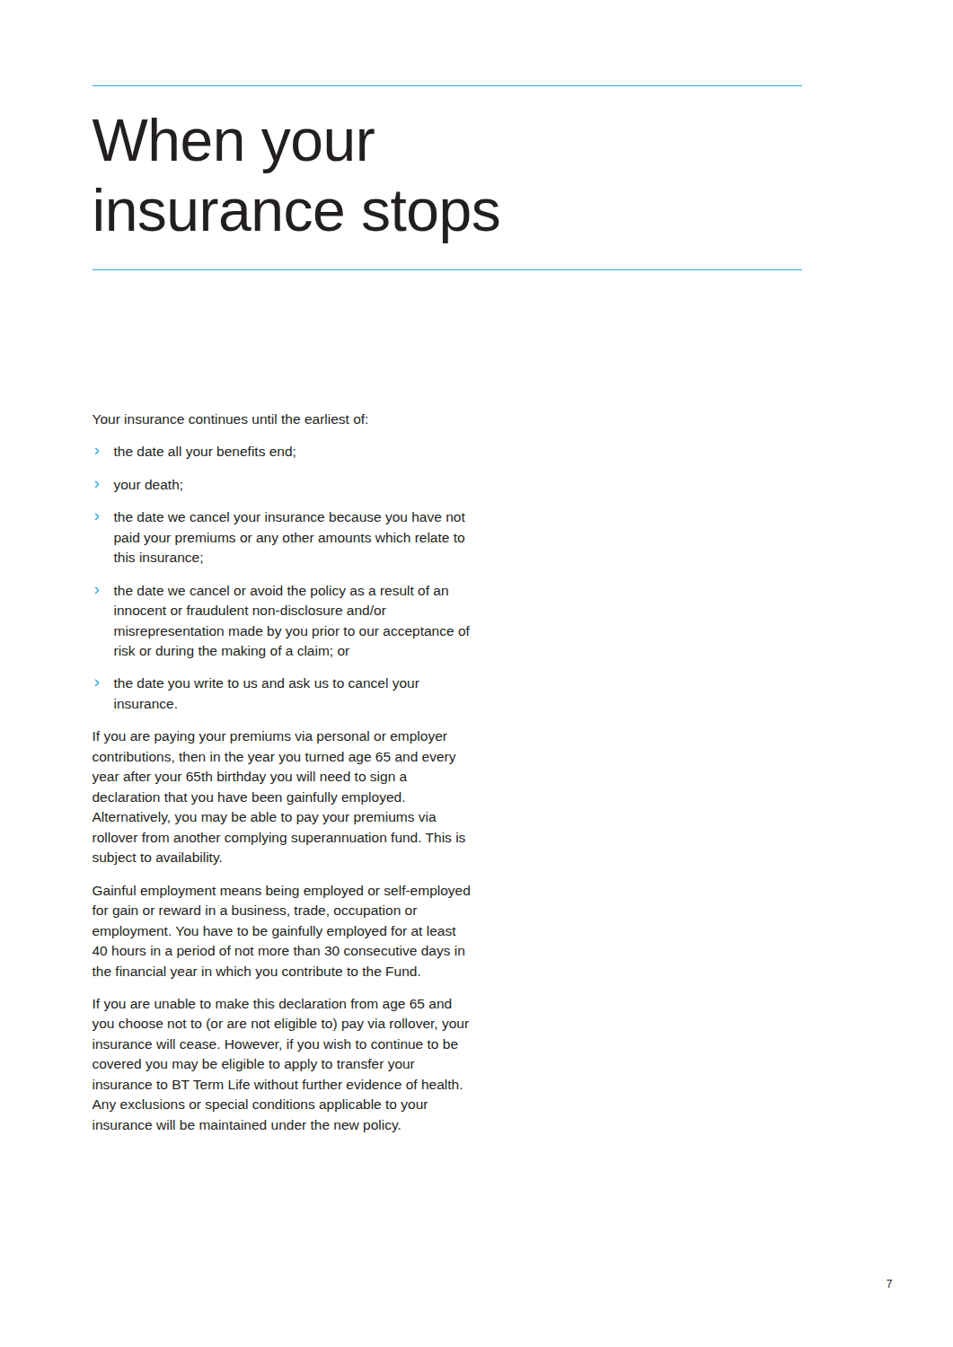When your
insurance stops
Your insurance continues until the earliest of:
the date all your benefits end;
your death;
the date we cancel your insurance because you have not paid your premiums or any other amounts which relate to this insurance;
the date we cancel or avoid the policy as a result of an innocent or fraudulent non-disclosure and/or misrepresentation made by you prior to our acceptance of risk or during the making of a claim; or
the date you write to us and ask us to cancel your insurance.
If you are paying your premiums via personal or employer contributions, then in the year you turned age 65 and every year after your 65th birthday you will need to sign a declaration that you have been gainfully employed. Alternatively, you may be able to pay your premiums via rollover from another complying superannuation fund. This is subject to availability.
Gainful employment means being employed or self-employed for gain or reward in a business, trade, occupation or employment. You have to be gainfully employed for at least 40 hours in a period of not more than 30 consecutive days in the financial year in which you contribute to the Fund.
If you are unable to make this declaration from age 65 and you choose not to (or are not eligible to) pay via rollover, your insurance will cease. However, if you wish to continue to be covered you may be eligible to apply to transfer your insurance to BT Term Life without further evidence of health. Any exclusions or special conditions applicable to your insurance will be maintained under the new policy.
7